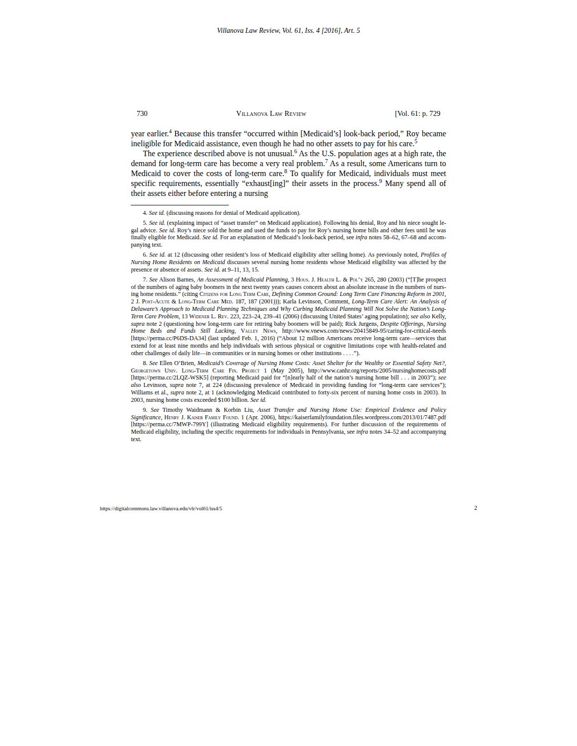Villanova Law Review, Vol. 61, Iss. 4 [2016], Art. 5
730 Villanova Law Review [Vol. 61: p. 729
year earlier.4 Because this transfer “occurred within [Medicaid’s] look-back period,” Roy became ineligible for Medicaid assistance, even though he had no other assets to pay for his care.5
The experience described above is not unusual.6 As the U.S. population ages at a high rate, the demand for long-term care has become a very real problem.7 As a result, some Americans turn to Medicaid to cover the costs of long-term care.8 To qualify for Medicaid, individuals must meet specific requirements, essentially “exhaust[ing]” their assets in the process.9 Many spend all of their assets either before entering a nursing
4. See id. (discussing reasons for denial of Medicaid application).
5. See id. (explaining impact of “asset transfer” on Medicaid application). Following his denial, Roy and his niece sought legal advice. See id. Roy’s niece sold the home and used the funds to pay for Roy’s nursing home bills and other fees until he was finally eligible for Medicaid. See id. For an explanation of Medicaid’s look-back period, see infra notes 58–62, 67–68 and accompanying text.
6. See id. at 12 (discussing other resident’s loss of Medicaid eligibility after selling home). As previously noted, Profiles of Nursing Home Residents on Medicaid discusses several nursing home residents whose Medicaid eligibility was affected by the presence or absence of assets. See id. at 9–11, 13, 15.
7. See Alison Barnes, An Assessment of Medicaid Planning, 3 Hous. J. Health L. & Pol’y 265, 280 (2003) (“[T]he prospect of the numbers of aging baby boomers in the next twenty years causes concern about an absolute increase in the numbers of nursing home residents.” (citing Citizens for Long Term Care, Defining Common Ground: Long Term Care Financing Reform in 2001, 2 J. Post-Acute & Long-Term Care Med. 187, 187 (2001))); Karla Levinson, Comment, Long-Term Care Alert: An Analysis of Delaware’s Approach to Medicaid Planning Techniques and Why Curbing Medicaid Planning Will Not Solve the Nation’s Long-Term Care Problem, 13 Widener L. Rev. 223, 223–24, 239–41 (2006) (discussing United States’ aging population); see also Kelly, supra note 2 (questioning how long-term care for retiring baby boomers will be paid); Rick Jurgens, Despite Offerings, Nursing Home Beds and Funds Still Lacking, Valley News, http://www.vnews.com/news/20415849-95/caring-for-critical-needs [https://perma.cc/P6DS-DA34] (last updated Feb. 1, 2016) (“About 12 million Americans receive long-term care—services that extend for at least nine months and help individuals with serious physical or cognitive limitations cope with health-related and other challenges of daily life—in communities or in nursing homes or other institutions . . . .”).
8. See Ellen O’Brien, Medicaid’s Coverage of Nursing Home Costs: Asset Shelter for the Wealthy or Essential Safety Net?, Georgetown Univ. Long-Term Care Fin. Project 1 (May 2005), http://www.canhr.org/reports/2005/nursinghomecosts.pdf [https://perma.cc/2LQZ-WSK5] (reporting Medicaid paid for “[n]early half of the nation’s nursing home bill . . . in 2003”); see also Levinson, supra note 7, at 224 (discussing prevalence of Medicaid in providing funding for “long-term care services”); Williams et al., supra note 2, at 1 (acknowledging Medicaid contributed to forty-six percent of nursing home costs in 2003). In 2003, nursing home costs exceeded $100 billion. See id.
9. See Timothy Waidmann & Korbin Liu, Asset Transfer and Nursing Home Use: Empirical Evidence and Policy Significance, Henry J. Kaiser Family Found. 1 (Apr. 2006), https://kaiserfamilyfoundation.files.wordpress.com/2013/01/7487.pdf [https://perma.cc/7MWP-799Y] (illustrating Medicaid eligibility requirements). For further discussion of the requirements of Medicaid eligibility, including the specific requirements for individuals in Pennsylvania, see infra notes 34–52 and accompanying text.
https://digitalcommons.law.villanova.edu/vlr/vol61/iss4/5 2